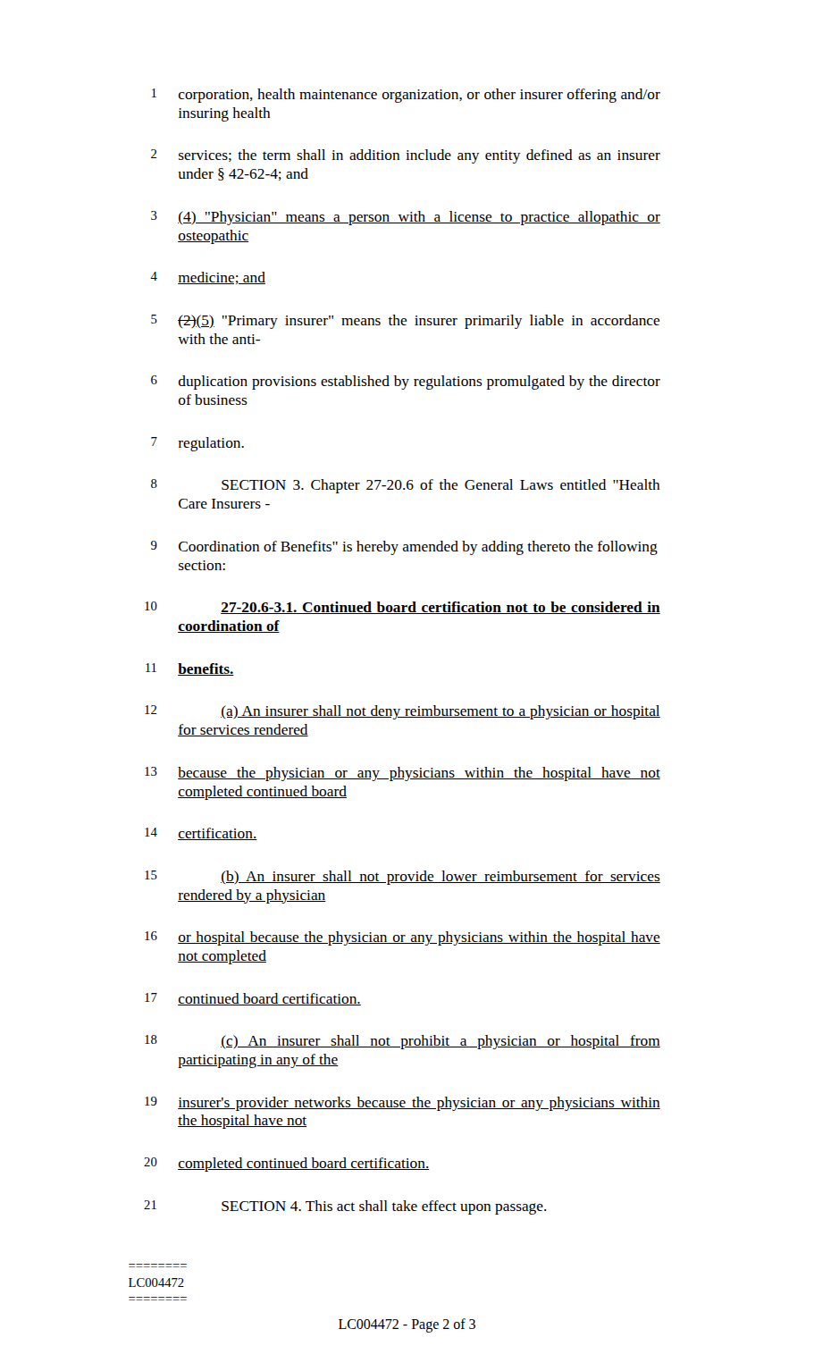1
corporation, health maintenance organization, or other insurer offering and/or insuring health
2
services; the term shall in addition include any entity defined as an insurer under § 42-62-4; and
3
(4) "Physician" means a person with a license to practice allopathic or osteopathic
4
medicine; and
5
(2)(5) "Primary insurer" means the insurer primarily liable in accordance with the anti-
6
duplication provisions established by regulations promulgated by the director of business
7
regulation.
8
SECTION 3. Chapter 27-20.6 of the General Laws entitled "Health Care Insurers -
9
Coordination of Benefits" is hereby amended by adding thereto the following section:
10
27-20.6-3.1. Continued board certification not to be considered in coordination of
11
benefits.
12
(a) An insurer shall not deny reimbursement to a physician or hospital for services rendered
13
because the physician or any physicians within the hospital have not completed continued board
14
certification.
15
(b) An insurer shall not provide lower reimbursement for services rendered by a physician
16
or hospital because the physician or any physicians within the hospital have not completed
17
continued board certification.
18
(c) An insurer shall not prohibit a physician or hospital from participating in any of the
19
insurer's provider networks because the physician or any physicians within the hospital have not
20
completed continued board certification.
21
SECTION 4. This act shall take effect upon passage.
========
LC004472
========
LC004472 - Page 2 of 3